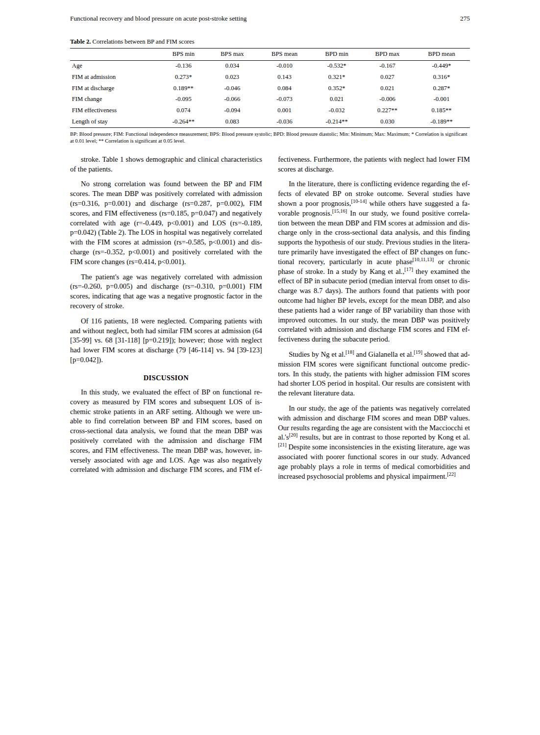Functional recovery and blood pressure on acute post-stroke setting 275
Table 2. Correlations between BP and FIM scores
| | BPS min | BPS max | BPS mean | BPD min | BPD max | BPD mean |
| --- | --- | --- | --- | --- | --- | --- |
| Age | -0.136 | 0.034 | -0.010 | -0.532* | -0.167 | -0.449* |
| FIM at admission | 0.273* | 0.023 | 0.143 | 0.321* | 0.027 | 0.316* |
| FIM at discharge | 0.189** | -0.046 | 0.084 | 0.352* | 0.021 | 0.287* |
| FIM change | -0.095 | -0.066 | -0.073 | 0.021 | -0.006 | -0.001 |
| FIM effectiveness | 0.074 | -0.094 | 0.001 | -0.032 | 0.227** | 0.185** |
| Length of stay | -0.264** | 0.083 | -0.036 | -0.214** | 0.030 | -0.189** |
BP: Blood pressure; FIM: Functional independence measurement; BPS: Blood pressure systolic; BPD: Blood pressure diastolic; Min: Minimum; Max: Maximum; * Correlation is significant at 0.01 level; ** Correlation is significant at 0.05 level.
stroke. Table 1 shows demographic and clinical characteristics of the patients.
No strong correlation was found between the BP and FIM scores. The mean DBP was positively correlated with admission (rs=0.316, p=0.001) and discharge (rs=0.287, p=0.002), FIM scores, and FIM effectiveness (rs=0.185, p=0.047) and negatively correlated with age (r=-0.449, p<0.001) and LOS (rs=-0.189, p=0.042) (Table 2). The LOS in hospital was negatively correlated with the FIM scores at admission (rs=-0.585, p<0.001) and discharge (rs=-0.352, p<0.001) and positively correlated with the FIM score changes (rs=0.414, p<0.001).
The patient's age was negatively correlated with admission (rs=-0.260, p=0.005) and discharge (rs=-0.310, p=0.001) FIM scores, indicating that age was a negative prognostic factor in the recovery of stroke.
Of 116 patients, 18 were neglected. Comparing patients with and without neglect, both had similar FIM scores at admission (64 [35-99] vs. 68 [31-118] [p=0.219]); however; those with neglect had lower FIM scores at discharge (79 [46-114] vs. 94 [39-123] [p=0.042]).
Discussion
In this study, we evaluated the effect of BP on functional recovery as measured by FIM scores and subsequent LOS of ischemic stroke patients in an ARF setting. Although we were unable to find correlation between BP and FIM scores, based on cross-sectional data analysis, we found that the mean DBP was positively correlated with the admission and discharge FIM scores, and FIM effectiveness. The mean DBP was, however, inversely associated with age and LOS. Age was also negatively correlated with admission and discharge FIM scores, and FIM effectiveness. Furthermore, the patients with neglect had lower FIM scores at discharge.
In the literature, there is conflicting evidence regarding the effects of elevated BP on stroke outcome. Several studies have shown a poor prognosis,[10-14] while others have suggested a favorable prognosis.[15,16] In our study, we found positive correlation between the mean DBP and FIM scores at admission and discharge only in the cross-sectional data analysis, and this finding supports the hypothesis of our study. Previous studies in the literature primarily have investigated the effect of BP changes on functional recovery, particularly in acute phase[10,11,13] or chronic phase of stroke. In a study by Kang et al.,[17] they examined the effect of BP in subacute period (median interval from onset to discharge was 8.7 days). The authors found that patients with poor outcome had higher BP levels, except for the mean DBP, and also these patients had a wider range of BP variability than those with improved outcomes. In our study, the mean DBP was positively correlated with admission and discharge FIM scores and FIM effectiveness during the subacute period.
Studies by Ng et al.[18] and Gialanella et al.[19] showed that admission FIM scores were significant functional outcome predictors. In this study, the patients with higher admission FIM scores had shorter LOS period in hospital. Our results are consistent with the relevant literature data.
In our study, the age of the patients was negatively correlated with admission and discharge FIM scores and mean DBP values. Our results regarding the age are consistent with the Macciocchi et al.'s[20] results, but are in contrast to those reported by Kong et al.[21] Despite some inconsistencies in the existing literature, age was associated with poorer functional scores in our study. Advanced age probably plays a role in terms of medical comorbidities and increased psychosocial problems and physical impairment.[22]